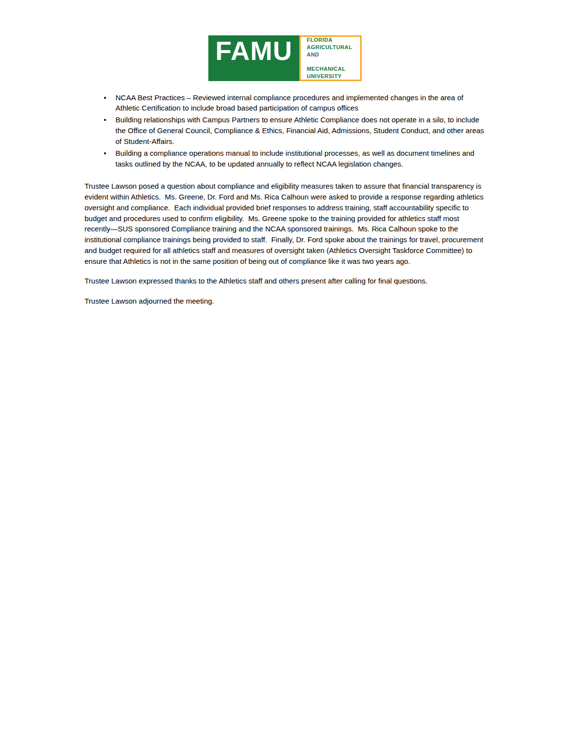FAMU
FLORIDA
AGRICULTURAL AND
MECHANICAL
UNIVERSITY
NCAA Best Practices – Reviewed internal compliance procedures and implemented changes in the area of Athletic Certification to include broad based participation of campus offices
Building relationships with Campus Partners to ensure Athletic Compliance does not operate in a silo, to include the Office of General Council, Compliance & Ethics, Financial Aid, Admissions, Student Conduct, and other areas of Student-Affairs.
Building a compliance operations manual to include institutional processes, as well as document timelines and tasks outlined by the NCAA, to be updated annually to reflect NCAA legislation changes.
Trustee Lawson posed a question about compliance and eligibility measures taken to assure that financial transparency is evident within Athletics. Ms. Greene, Dr. Ford and Ms. Rica Calhoun were asked to provide a response regarding athletics oversight and compliance. Each individual provided brief responses to address training, staff accountability specific to budget and procedures used to confirm eligibility. Ms. Greene spoke to the training provided for athletics staff most recently—SUS sponsored Compliance training and the NCAA sponsored trainings. Ms. Rica Calhoun spoke to the institutional compliance trainings being provided to staff. Finally, Dr. Ford spoke about the trainings for travel, procurement and budget required for all athletics staff and measures of oversight taken (Athletics Oversight Taskforce Committee) to ensure that Athletics is not in the same position of being out of compliance like it was two years ago.
Trustee Lawson expressed thanks to the Athletics staff and others present after calling for final questions.
Trustee Lawson adjourned the meeting.